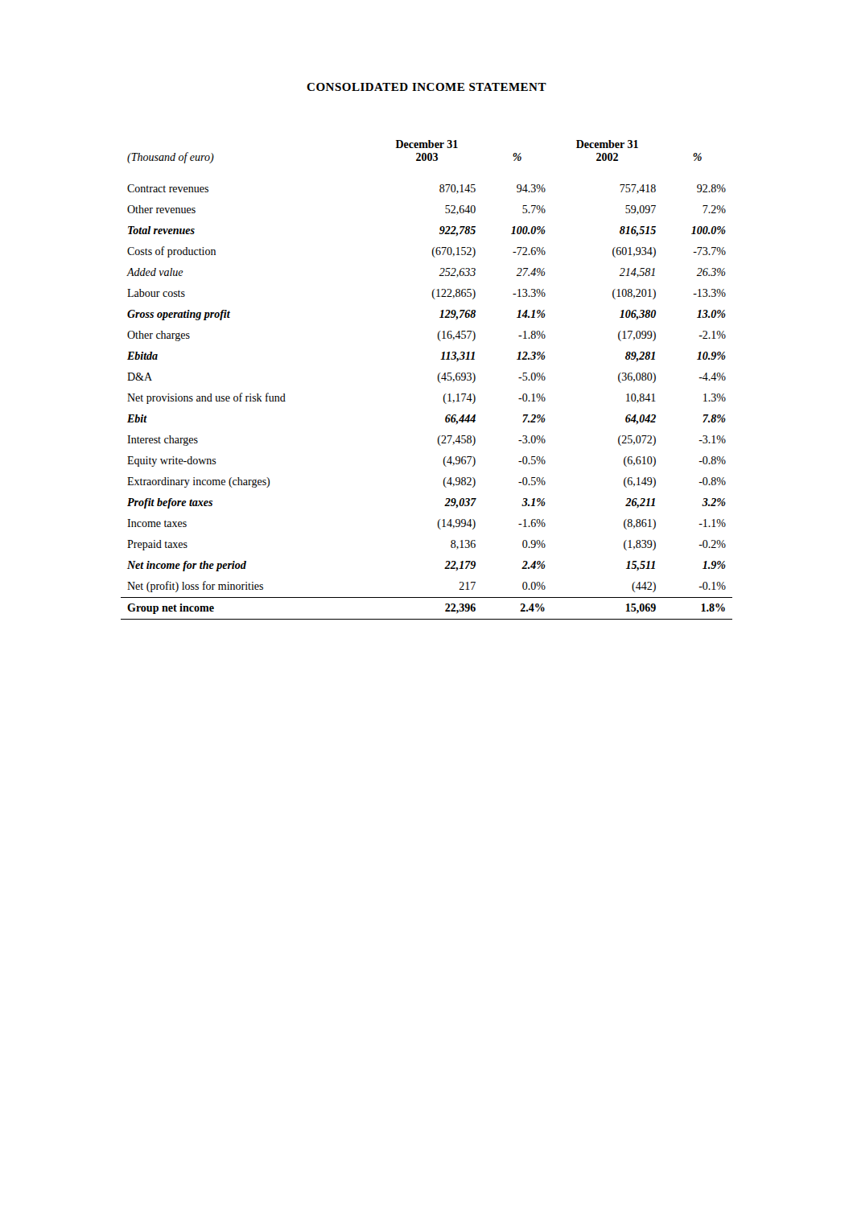Consolidated Income Statement
| (Thousand of euro) | December 31 2003 | % | December 31 2002 | % |
| --- | --- | --- | --- | --- |
| Contract revenues | 870,145 | 94.3% | 757,418 | 92.8% |
| Other revenues | 52,640 | 5.7% | 59,097 | 7.2% |
| Total revenues | 922,785 | 100.0% | 816,515 | 100.0% |
| Costs of production | (670,152) | -72.6% | (601,934) | -73.7% |
| Added value | 252,633 | 27.4% | 214,581 | 26.3% |
| Labour costs | (122,865) | -13.3% | (108,201) | -13.3% |
| Gross operating profit | 129,768 | 14.1% | 106,380 | 13.0% |
| Other charges | (16,457) | -1.8% | (17,099) | -2.1% |
| Ebitda | 113,311 | 12.3% | 89,281 | 10.9% |
| D&A | (45,693) | -5.0% | (36,080) | -4.4% |
| Net provisions and use of risk fund | (1,174) | -0.1% | 10,841 | 1.3% |
| Ebit | 66,444 | 7.2% | 64,042 | 7.8% |
| Interest charges | (27,458) | -3.0% | (25,072) | -3.1% |
| Equity write-downs | (4,967) | -0.5% | (6,610) | -0.8% |
| Extraordinary income (charges) | (4,982) | -0.5% | (6,149) | -0.8% |
| Profit before taxes | 29,037 | 3.1% | 26,211 | 3.2% |
| Income taxes | (14,994) | -1.6% | (8,861) | -1.1% |
| Prepaid taxes | 8,136 | 0.9% | (1,839) | -0.2% |
| Net income for the period | 22,179 | 2.4% | 15,511 | 1.9% |
| Net (profit) loss for minorities | 217 | 0.0% | (442) | -0.1% |
| Group net income | 22,396 | 2.4% | 15,069 | 1.8% |